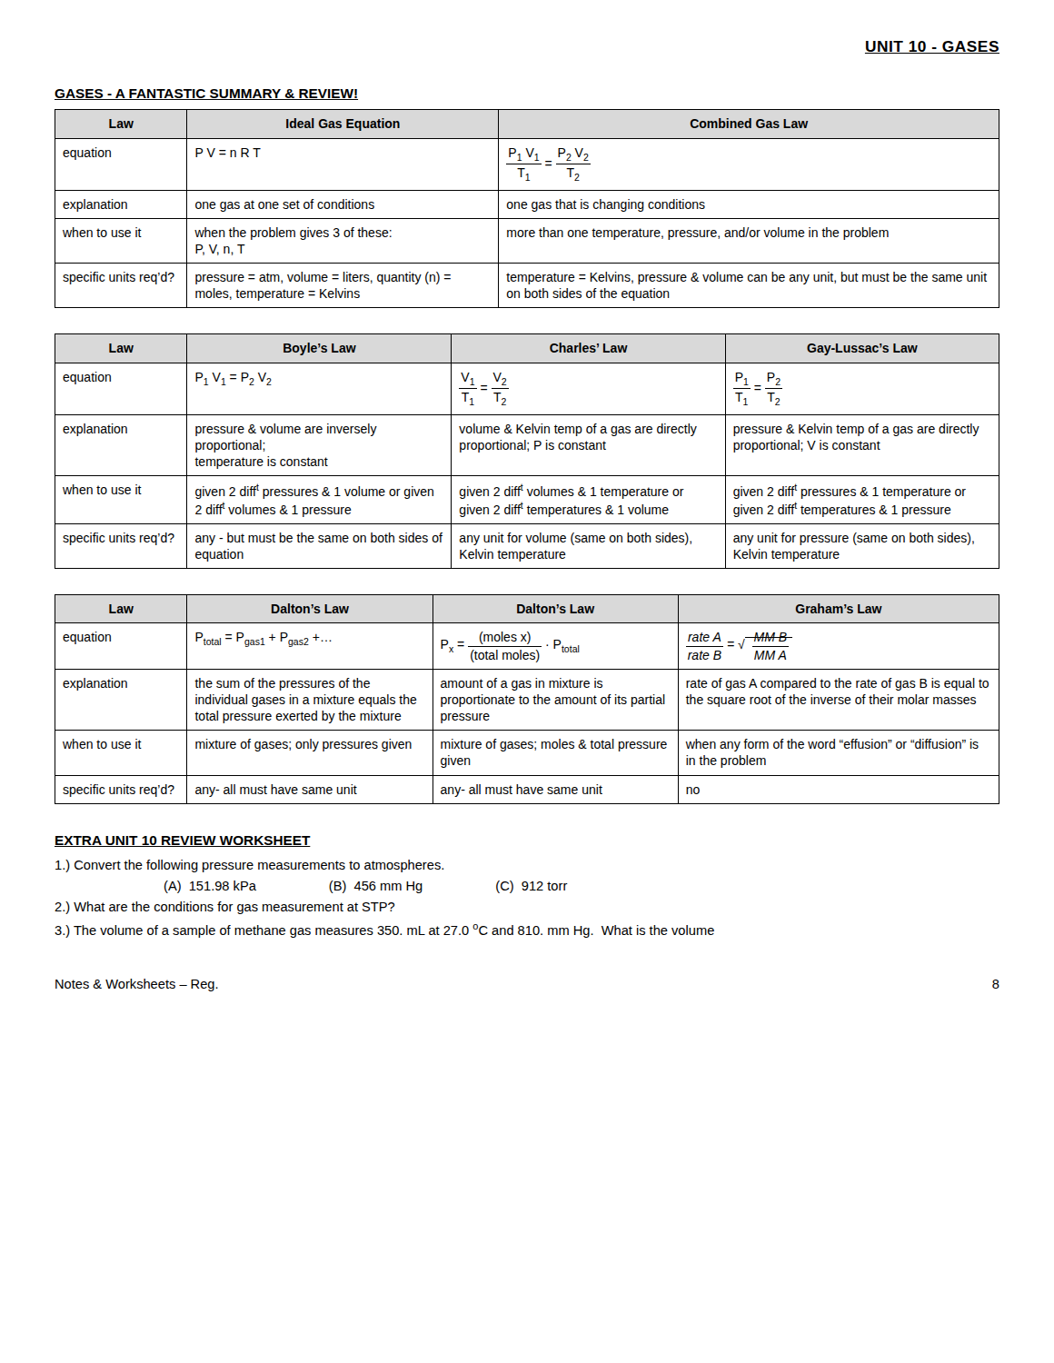UNIT 10 - GASES
GASES - A FANTASTIC SUMMARY & REVIEW!
| Law | Ideal Gas Equation | Combined Gas Law |
| --- | --- | --- |
| equation | P V = n R T | P 1 V 1 T 1 = P 2 V 2 T 2 |
| explanation | one gas at one set of conditions | one gas that is changing conditions |
| when to use it | when the problem gives 3 of these: P, V, n, T | more than one temperature, pressure, and/or volume in the problem |
| specific units req’d? | pressure = atm, volume = liters, quantity (n) = moles, temperature = Kelvins | temperature = Kelvins, pressure & volume can be any unit, but must be the same unit on both sides of the equation |
| Law | Boyle’s Law | Charles’ Law | Gay-Lussac’s Law |
| --- | --- | --- | --- |
| equation | P 1 V 1 = P 2 V 2 | V 1 T 1 = V 2 T 2 | P 1 T 1 = P 2 T 2 |
| explanation | pressure & volume are inversely proportional; temperature is constant | volume & Kelvin temp of a gas are directly proportional; P is constant | pressure & Kelvin temp of a gas are directly proportional; V is constant |
| when to use it | given 2 diff t pressures & 1 volume or given 2 diff t volumes & 1 pressure | given 2 diff t volumes & 1 temperature or given 2 diff t temperatures & 1 volume | given 2 diff t pressures & 1 temperature or given 2 diff t temperatures & 1 pressure |
| specific units req’d? | any - but must be the same on both sides of equation | any unit for volume (same on both sides), Kelvin temperature | any unit for pressure (same on both sides), Kelvin temperature |
| Law | Dalton’s Law | Dalton’s Law | Graham’s Law |
| --- | --- | --- | --- |
| equation | P total = P gas1 + P gas2 +… | P x = (moles x) (total moles) · P total | rate A rate B = √ MM B MM A |
| explanation | the sum of the pressures of the individual gases in a mixture equals the total pressure exerted by the mixture | amount of a gas in mixture is proportionate to the amount of its partial pressure | rate of gas A compared to the rate of gas B is equal to the square root of the inverse of their molar masses |
| when to use it | mixture of gases; only pressures given | mixture of gases; moles & total pressure given | when any form of the word “effusion” or “diffusion” is in the problem |
| specific units req’d? | any- all must have same unit | any- all must have same unit | no |
EXTRA UNIT 10 REVIEW WORKSHEET
1.) Convert the following pressure measurements to atmospheres.
(A) 151.98 kPa(B) 456 mm Hg(C) 912 torr
2.) What are the conditions for gas measurement at STP?
3.) The volume of a sample of methane gas measures 350. mL at 27.0 oC and 810. mm Hg. What is the volume
Notes & Worksheets – Reg. 8